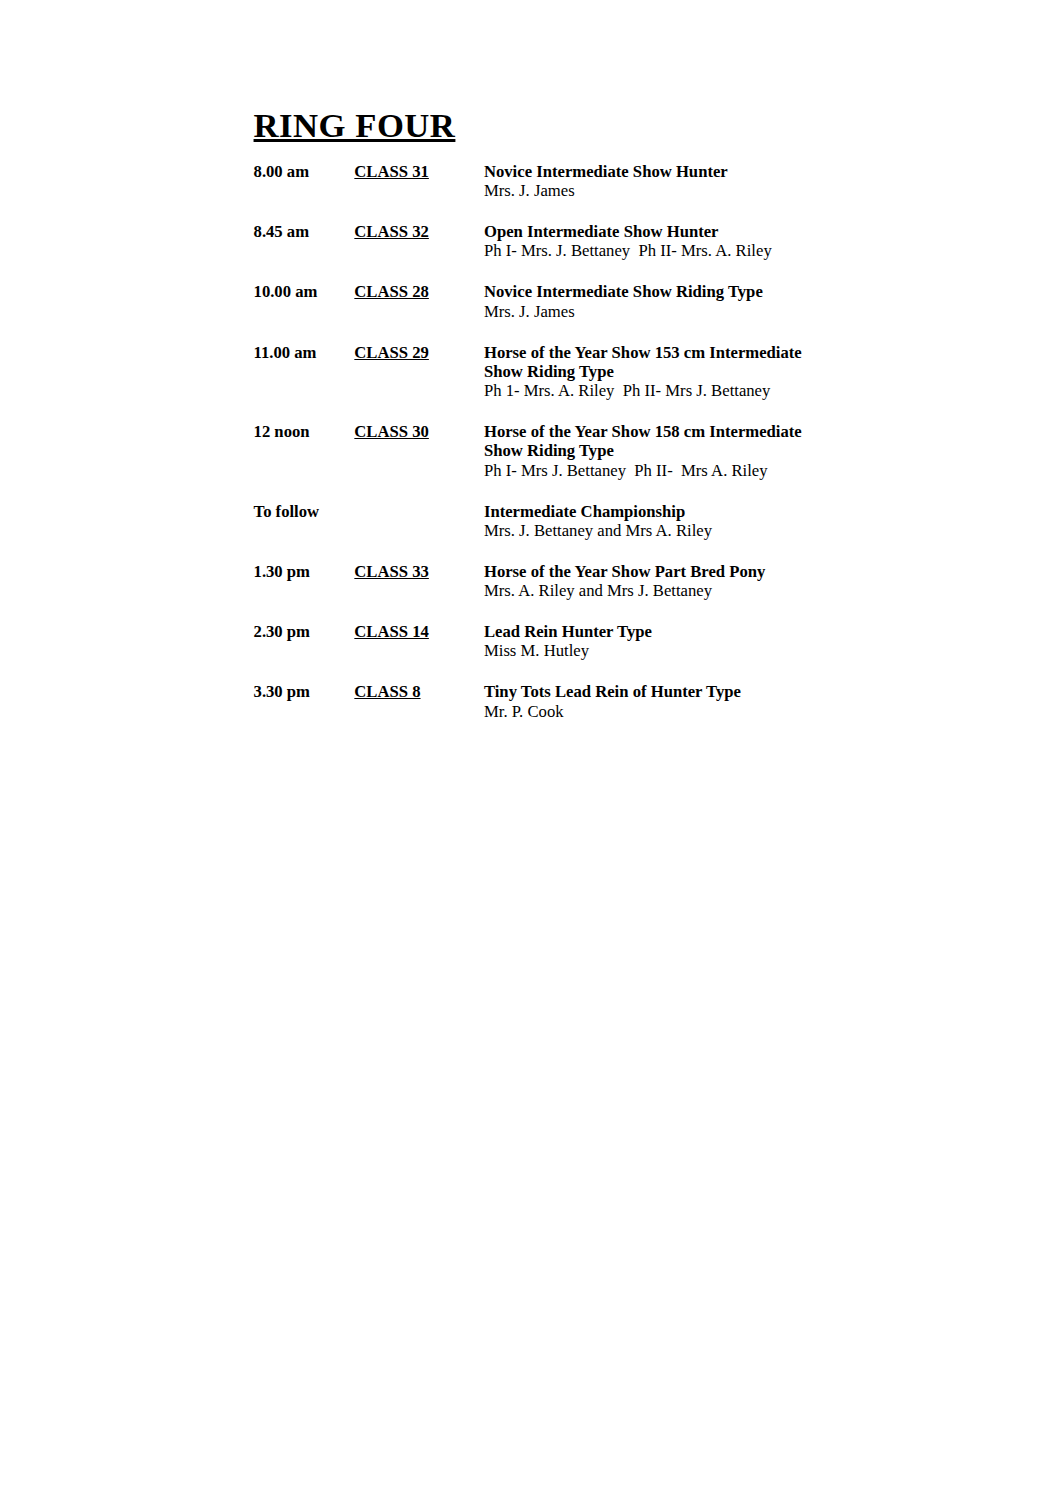RING FOUR
| 8.00 am | CLASS 31 | Novice Intermediate Show Hunter Mrs. J. James |
| 8.45 am | CLASS 32 | Open Intermediate Show Hunter Ph I- Mrs. J. Bettaney Ph II- Mrs. A. Riley |
| 10.00 am | CLASS 28 | Novice Intermediate Show Riding Type Mrs. J. James |
| 11.00 am | CLASS 29 | Horse of the Year Show 153 cm Intermediate Show Riding Type Ph 1- Mrs. A. Riley Ph II- Mrs J. Bettaney |
| 12 noon | CLASS 30 | Horse of the Year Show 158 cm Intermediate Show Riding Type Ph I- Mrs J. Bettaney Ph II- Mrs A. Riley |
| To follow | | Intermediate Championship Mrs. J. Bettaney and Mrs A. Riley |
| 1.30 pm | CLASS 33 | Horse of the Year Show Part Bred Pony Mrs. A. Riley and Mrs J. Bettaney |
| 2.30 pm | CLASS 14 | Lead Rein Hunter Type Miss M. Hutley |
| 3.30 pm | CLASS 8 | Tiny Tots Lead Rein of Hunter Type Mr. P. Cook |